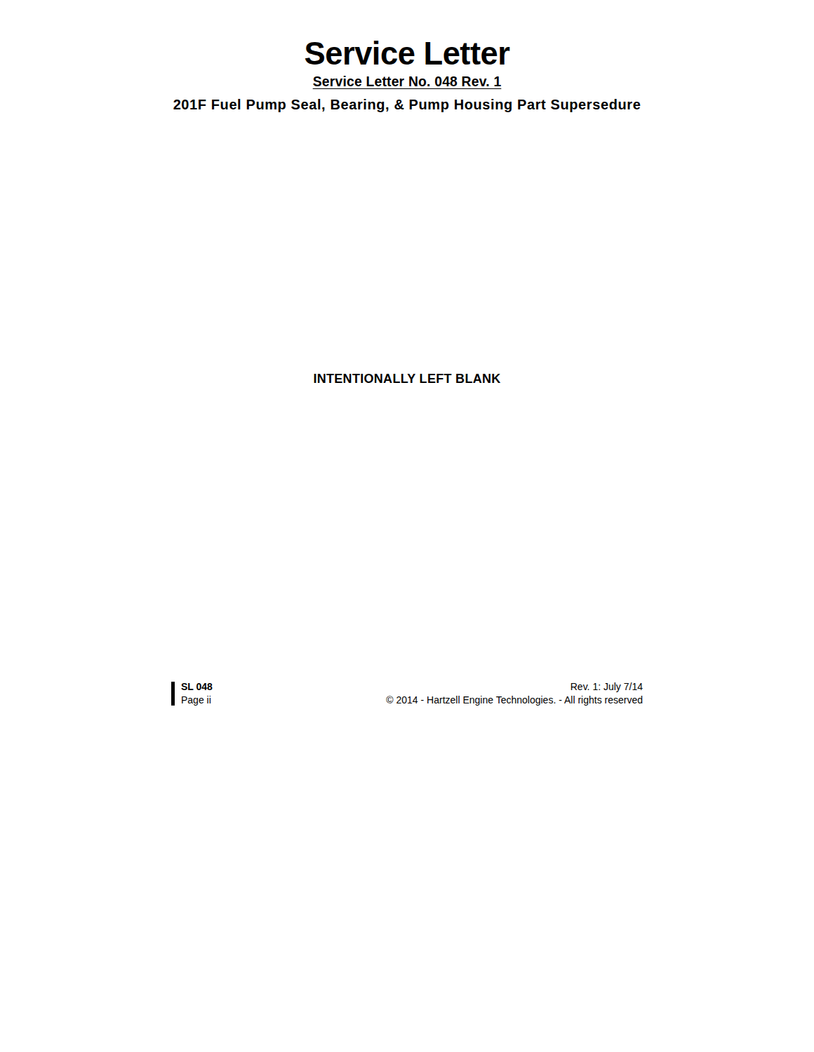Service Letter
Service Letter No. 048 Rev. 1
201F Fuel Pump Seal, Bearing, & Pump Housing Part Supersedure
INTENTIONALLY LEFT BLANK
SL 048
Page ii
Rev. 1: July 7/14
© 2014 - Hartzell Engine Technologies. - All rights reserved